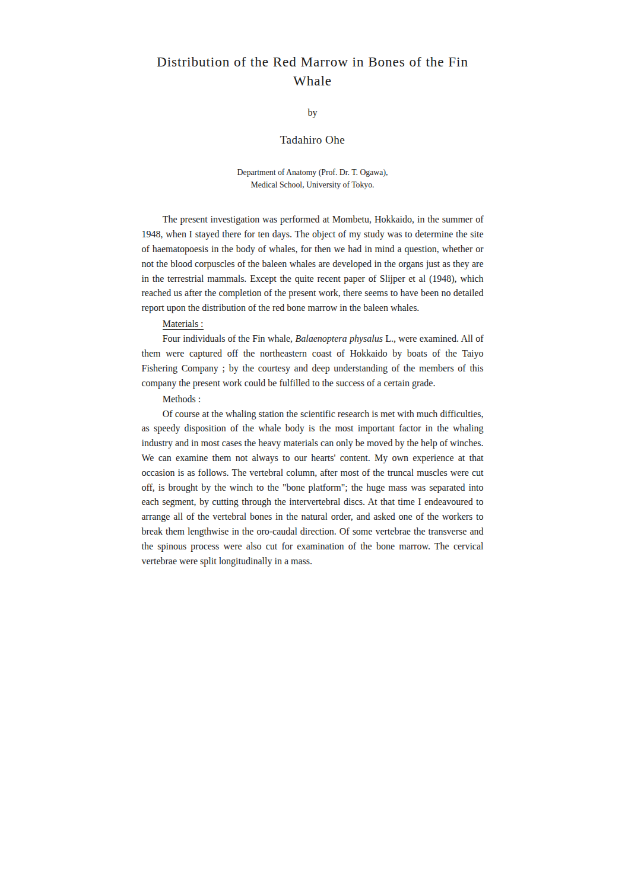Distribution of the Red Marrow in Bones of the Fin Whale
by
Tadahiro Ohe
Department of Anatomy (Prof. Dr. T. Ogawa),
Medical School, University of Tokyo.
The present investigation was performed at Mombetu, Hokkaido, in the summer of 1948, when I stayed there for ten days. The object of my study was to determine the site of haematopoesis in the body of whales, for then we had in mind a question, whether or not the blood corpuscles of the baleen whales are developed in the organs just as they are in the terrestrial mammals. Except the quite recent paper of Slijper et al (1948), which reached us after the completion of the present work, there seems to have been no detailed report upon the distribution of the red bone marrow in the baleen whales.
Materials :
Four individuals of the Fin whale, Balaenoptera physalus L., were examined. All of them were captured off the northeastern coast of Hokkaido by boats of the Taiyo Fishering Company ; by the courtesy and deep understanding of the members of this company the present work could be fulfilled to the success of a certain grade.
Methods :
Of course at the whaling station the scientific research is met with much difficulties, as speedy disposition of the whale body is the most important factor in the whaling industry and in most cases the heavy materials can only be moved by the help of winches. We can examine them not always to our hearts' content. My own experience at that occasion is as follows. The vertebral column, after most of the truncal muscles were cut off, is brought by the winch to the "bone platform"; the huge mass was separated into each segment, by cutting through the intervertebral discs. At that time I endeavoured to arrange all of the vertebral bones in the natural order, and asked one of the workers to break them lengthwise in the oro-caudal direction. Of some vertebrae the transverse and the spinous process were also cut for examination of the bone marrow. The cervical vertebrae were split longitudinally in a mass.